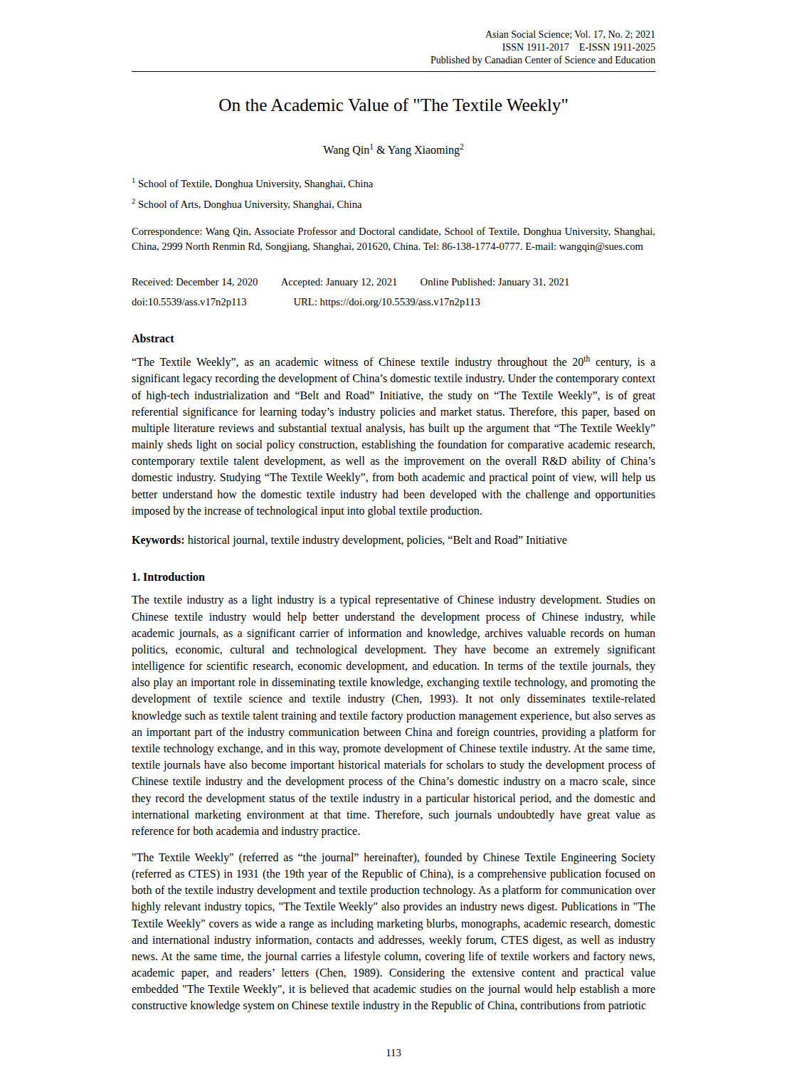Asian Social Science; Vol. 17, No. 2; 2021
ISSN 1911-2017 E-ISSN 1911-2025
Published by Canadian Center of Science and Education
On the Academic Value of "The Textile Weekly"
Wang Qin1 & Yang Xiaoming2
1 School of Textile, Donghua University, Shanghai, China
2 School of Arts, Donghua University, Shanghai, China
Correspondence: Wang Qin, Associate Professor and Doctoral candidate, School of Textile, Donghua University, Shanghai, China, 2999 North Renmin Rd, Songjiang, Shanghai, 201620, China. Tel: 86-138-1774-0777. E-mail: wangqin@sues.com
Received: December 14, 2020 Accepted: January 12, 2021 Online Published: January 31, 2021
doi:10.5539/ass.v17n2p113 URL: https://doi.org/10.5539/ass.v17n2p113
Abstract
“The Textile Weekly”, as an academic witness of Chinese textile industry throughout the 20th century, is a significant legacy recording the development of China’s domestic textile industry. Under the contemporary context of high-tech industrialization and “Belt and Road” Initiative, the study on “The Textile Weekly”, is of great referential significance for learning today’s industry policies and market status. Therefore, this paper, based on multiple literature reviews and substantial textual analysis, has built up the argument that “The Textile Weekly” mainly sheds light on social policy construction, establishing the foundation for comparative academic research, contemporary textile talent development, as well as the improvement on the overall R&D ability of China’s domestic industry. Studying “The Textile Weekly”, from both academic and practical point of view, will help us better understand how the domestic textile industry had been developed with the challenge and opportunities imposed by the increase of technological input into global textile production.
Keywords: historical journal, textile industry development, policies, “Belt and Road” Initiative
1. Introduction
The textile industry as a light industry is a typical representative of Chinese industry development. Studies on Chinese textile industry would help better understand the development process of Chinese industry, while academic journals, as a significant carrier of information and knowledge, archives valuable records on human politics, economic, cultural and technological development. They have become an extremely significant intelligence for scientific research, economic development, and education. In terms of the textile journals, they also play an important role in disseminating textile knowledge, exchanging textile technology, and promoting the development of textile science and textile industry (Chen, 1993). It not only disseminates textile-related knowledge such as textile talent training and textile factory production management experience, but also serves as an important part of the industry communication between China and foreign countries, providing a platform for textile technology exchange, and in this way, promote development of Chinese textile industry. At the same time, textile journals have also become important historical materials for scholars to study the development process of Chinese textile industry and the development process of the China’s domestic industry on a macro scale, since they record the development status of the textile industry in a particular historical period, and the domestic and international marketing environment at that time. Therefore, such journals undoubtedly have great value as reference for both academia and industry practice.
"The Textile Weekly" (referred as “the journal” hereinafter), founded by Chinese Textile Engineering Society (referred as CTES) in 1931 (the 19th year of the Republic of China), is a comprehensive publication focused on both of the textile industry development and textile production technology. As a platform for communication over highly relevant industry topics, "The Textile Weekly" also provides an industry news digest. Publications in "The Textile Weekly" covers as wide a range as including marketing blurbs, monographs, academic research, domestic and international industry information, contacts and addresses, weekly forum, CTES digest, as well as industry news. At the same time, the journal carries a lifestyle column, covering life of textile workers and factory news, academic paper, and readers’ letters (Chen, 1989). Considering the extensive content and practical value embedded "The Textile Weekly", it is believed that academic studies on the journal would help establish a more constructive knowledge system on Chinese textile industry in the Republic of China, contributions from patriotic
113